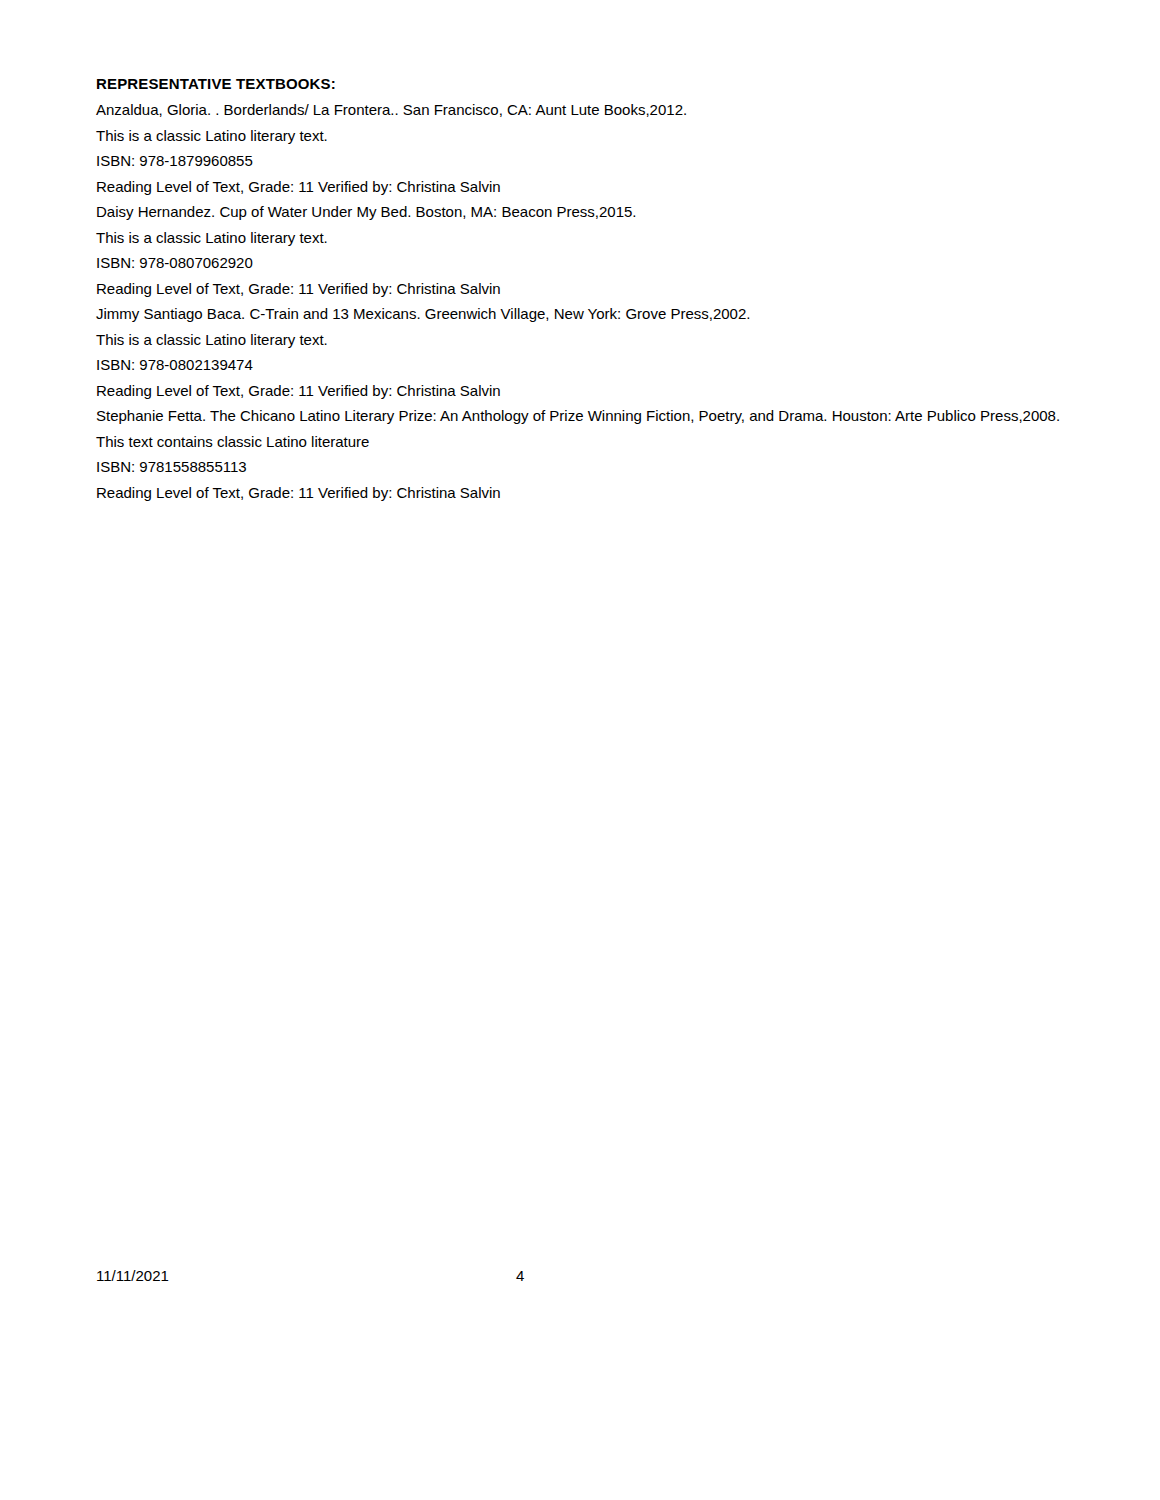REPRESENTATIVE TEXTBOOKS:
Anzaldua, Gloria. . Borderlands/ La Frontera.. San Francisco, CA: Aunt Lute Books,2012.
This is a classic Latino literary text.
ISBN: 978-1879960855
Reading Level of Text, Grade: 11 Verified by: Christina Salvin
Daisy Hernandez. Cup of Water Under My Bed. Boston, MA: Beacon Press,2015.
This is a classic Latino literary text.
ISBN: 978-0807062920
Reading Level of Text, Grade: 11 Verified by: Christina Salvin
Jimmy Santiago Baca. C-Train and 13 Mexicans. Greenwich Village, New York: Grove Press,2002.
This is a classic Latino literary text.
ISBN: 978-0802139474
Reading Level of Text, Grade: 11 Verified by: Christina Salvin
Stephanie Fetta. The Chicano Latino Literary Prize: An Anthology of Prize Winning Fiction, Poetry, and Drama. Houston: Arte Publico Press,2008.
This text contains classic Latino literature
ISBN: 9781558855113
Reading Level of Text, Grade: 11 Verified by: Christina Salvin
11/11/2021 4